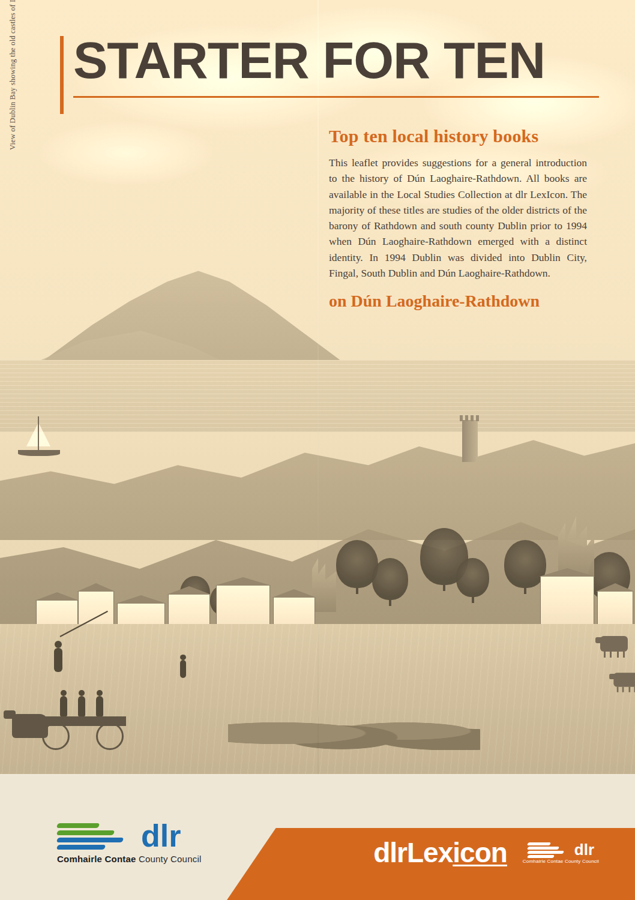View of Dublin Bay showing the old castles of Dalkey An engraving by R. Philips, dated 14 June 1806, for John Carr's The Stranger in Ireland (1806)
Starter for Ten
Top ten local history books
This leaflet provides suggestions for a general introduction to the history of Dún Laoghaire-Rathdown. All books are available in the Local Studies Collection at dlr LexIcon. The majority of these titles are studies of the older districts of the barony of Rathdown and south county Dublin prior to 1994 when Dún Laoghaire-Rathdown emerged with a distinct identity. In 1994 Dublin was divided into Dublin City, Fingal, South Dublin and Dún Laoghaire-Rathdown.
on Dún Laoghaire-Rathdown
dlr
Comhairle Contae County Council
dlrLexicon
dlr
Comhairle Contae County Council